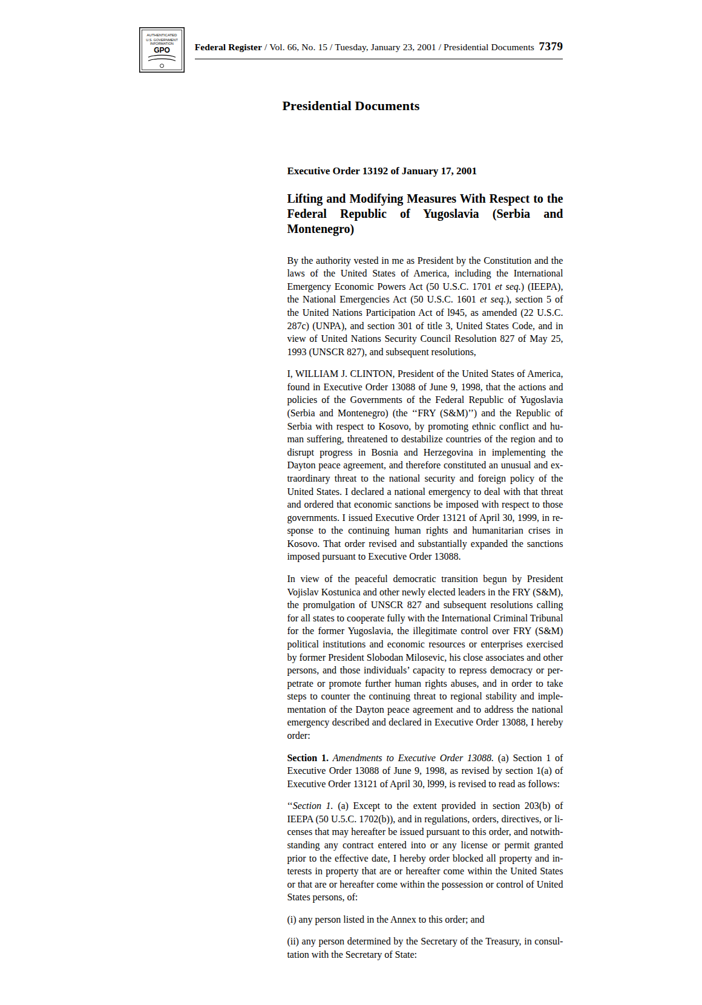AUTHENTICATED U.S. GOVERNMENT INFORMATION GPO
Federal Register / Vol. 66, No. 15 / Tuesday, January 23, 2001 / Presidential Documents 7379
Presidential Documents
Executive Order 13192 of January 17, 2001
Lifting and Modifying Measures With Respect to the Federal Republic of Yugoslavia (Serbia and Montenegro)
By the authority vested in me as President by the Constitution and the laws of the United States of America, including the International Emergency Economic Powers Act (50 U.S.C. 1701 et seq.) (IEEPA), the National Emergencies Act (50 U.S.C. 1601 et seq.), section 5 of the United Nations Participation Act of l945, as amended (22 U.S.C. 287c) (UNPA), and section 301 of title 3, United States Code, and in view of United Nations Security Council Resolution 827 of May 25, 1993 (UNSCR 827), and subsequent resolutions,
I, WILLIAM J. CLINTON, President of the United States of America, found in Executive Order 13088 of June 9, 1998, that the actions and policies of the Governments of the Federal Republic of Yugoslavia (Serbia and Montenegro) (the ‘‘FRY (S&M)’’) and the Republic of Serbia with respect to Kosovo, by promoting ethnic conflict and human suffering, threatened to destabilize countries of the region and to disrupt progress in Bosnia and Herzegovina in implementing the Dayton peace agreement, and therefore constituted an unusual and extraordinary threat to the national security and foreign policy of the United States. I declared a national emergency to deal with that threat and ordered that economic sanctions be imposed with respect to those governments. I issued Executive Order 13121 of April 30, 1999, in response to the continuing human rights and humanitarian crises in Kosovo. That order revised and substantially expanded the sanctions imposed pursuant to Executive Order 13088.
In view of the peaceful democratic transition begun by President Vojislav Kostunica and other newly elected leaders in the FRY (S&M), the promulgation of UNSCR 827 and subsequent resolutions calling for all states to cooperate fully with the International Criminal Tribunal for the former Yugoslavia, the illegitimate control over FRY (S&M) political institutions and economic resources or enterprises exercised by former President Slobodan Milosevic, his close associates and other persons, and those individuals’ capacity to repress democracy or perpetrate or promote further human rights abuses, and in order to take steps to counter the continuing threat to regional stability and implementation of the Dayton peace agreement and to address the national emergency described and declared in Executive Order 13088, I hereby order:
Section 1. Amendments to Executive Order 13088. (a) Section 1 of Executive Order 13088 of June 9, 1998, as revised by section 1(a) of Executive Order 13121 of April 30, l999, is revised to read as follows:
‘‘Section 1. (a) Except to the extent provided in section 203(b) of IEEPA (50 U.5.C. 1702(b)), and in regulations, orders, directives, or licenses that may hereafter be issued pursuant to this order, and notwithstanding any contract entered into or any license or permit granted prior to the effective date, I hereby order blocked all property and interests in property that are or hereafter come within the United States or that are or hereafter come within the possession or control of United States persons, of:
(i) any person listed in the Annex to this order; and
(ii) any person determined by the Secretary of the Treasury, in consultation with the Secretary of State: